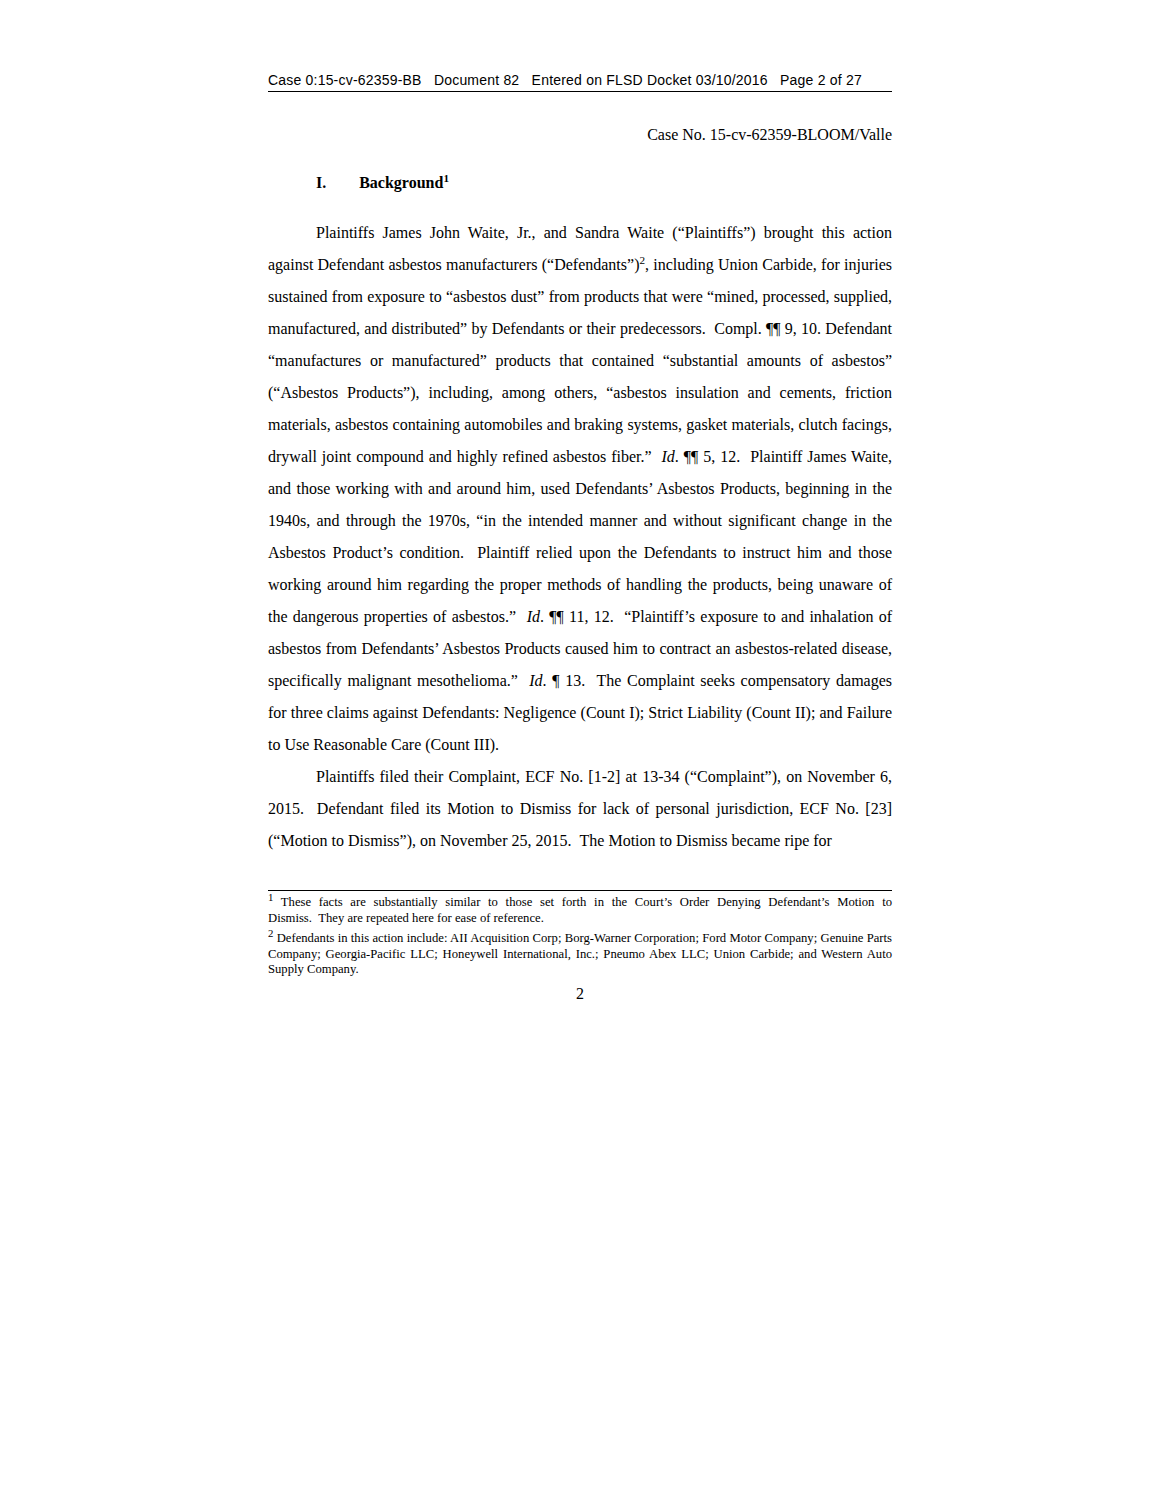Case 0:15-cv-62359-BB Document 82 Entered on FLSD Docket 03/10/2016 Page 2 of 27
Case No. 15-cv-62359-BLOOM/Valle
I. Background1
Plaintiffs James John Waite, Jr., and Sandra Waite (“Plaintiffs”) brought this action against Defendant asbestos manufacturers (“Defendants”)2, including Union Carbide, for injuries sustained from exposure to “asbestos dust” from products that were “mined, processed, supplied, manufactured, and distributed” by Defendants or their predecessors. Compl. ¶¶ 9, 10. Defendant “manufactures or manufactured” products that contained “substantial amounts of asbestos” (“Asbestos Products”), including, among others, “asbestos insulation and cements, friction materials, asbestos containing automobiles and braking systems, gasket materials, clutch facings, drywall joint compound and highly refined asbestos fiber.” Id. ¶¶ 5, 12. Plaintiff James Waite, and those working with and around him, used Defendants’ Asbestos Products, beginning in the 1940s, and through the 1970s, “in the intended manner and without significant change in the Asbestos Product’s condition. Plaintiff relied upon the Defendants to instruct him and those working around him regarding the proper methods of handling the products, being unaware of the dangerous properties of asbestos.” Id. ¶¶ 11, 12. “Plaintiff’s exposure to and inhalation of asbestos from Defendants’ Asbestos Products caused him to contract an asbestos-related disease, specifically malignant mesothelioma.” Id. ¶ 13. The Complaint seeks compensatory damages for three claims against Defendants: Negligence (Count I); Strict Liability (Count II); and Failure to Use Reasonable Care (Count III).
Plaintiffs filed their Complaint, ECF No. [1-2] at 13-34 (“Complaint”), on November 6, 2015. Defendant filed its Motion to Dismiss for lack of personal jurisdiction, ECF No. [23] (“Motion to Dismiss”), on November 25, 2015. The Motion to Dismiss became ripe for
1 These facts are substantially similar to those set forth in the Court’s Order Denying Defendant’s Motion to Dismiss. They are repeated here for ease of reference.
2 Defendants in this action include: AII Acquisition Corp; Borg-Warner Corporation; Ford Motor Company; Genuine Parts Company; Georgia-Pacific LLC; Honeywell International, Inc.; Pneumo Abex LLC; Union Carbide; and Western Auto Supply Company.
2